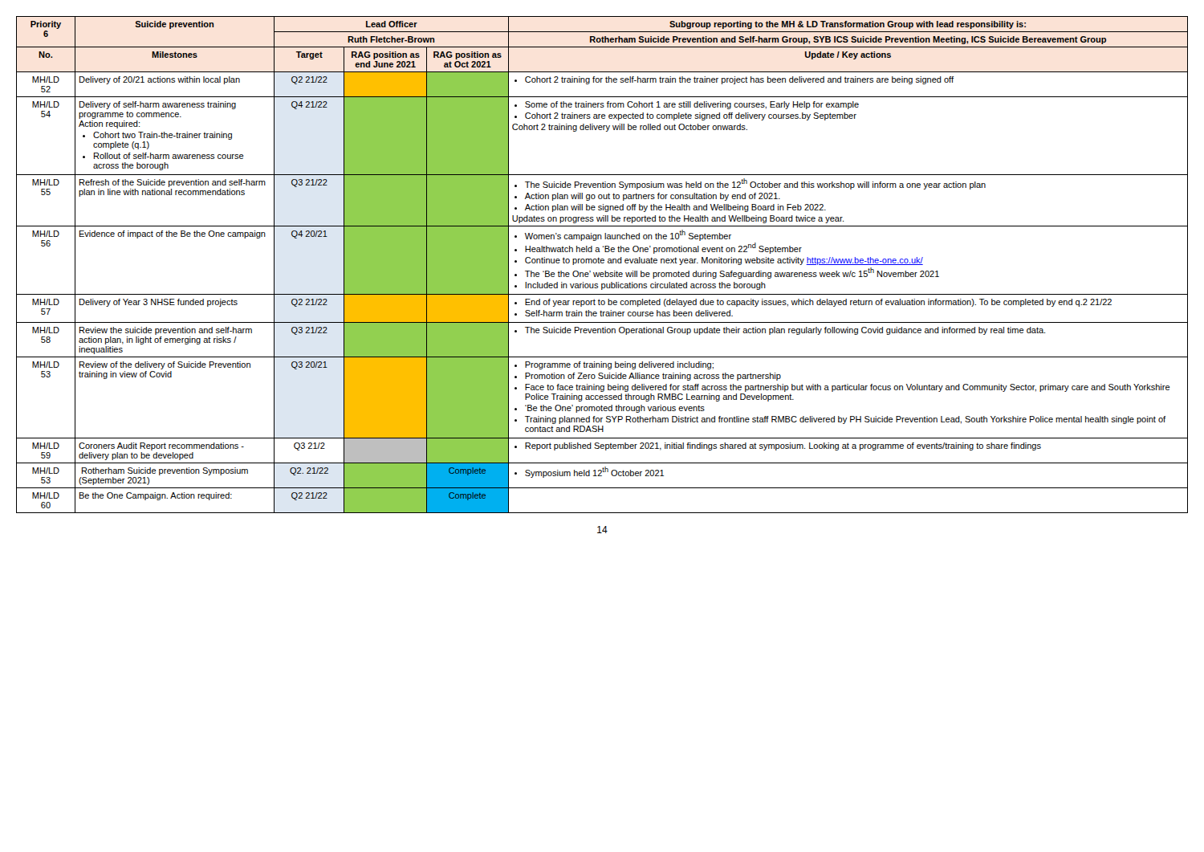| Priority 6 | Suicide prevention | Lead Officer | Subgroup reporting to the MH & LD Transformation Group with lead responsibility is: |
| Ruth Fletcher-Brown | Rotherham Suicide Prevention and Self-harm Group, SYB ICS Suicide Prevention Meeting, ICS Suicide Bereavement Group |
| No. | Milestones | Target | RAG position as end June 2021 | RAG position as at Oct 2021 | Update / Key actions |
| MH/LD 52 | Delivery of 20/21 actions within local plan | Q2 21/22 | | | Cohort 2 training for the self-harm train the trainer project has been delivered and trainers are being signed off |
| MH/LD 54 | Delivery of self-harm awareness training programme to commence. Action required: Cohort two Train-the-trainer training complete (q.1) Rollout of self-harm awareness course across the borough | Q4 21/22 | | | Some of the trainers from Cohort 1 are still delivering courses, Early Help for example Cohort 2 trainers are expected to complete signed off delivery courses.by September Cohort 2 training delivery will be rolled out October onwards. |
| MH/LD 55 | Refresh of the Suicide prevention and self-harm plan in line with national recommendations | Q3 21/22 | | | The Suicide Prevention Symposium was held on the 12 th October and this workshop will inform a one year action plan Action plan will go out to partners for consultation by end of 2021. Action plan will be signed off by the Health and Wellbeing Board in Feb 2022. Updates on progress will be reported to the Health and Wellbeing Board twice a year. |
| MH/LD 56 | Evidence of impact of the Be the One campaign | Q4 20/21 | | | Women’s campaign launched on the 10 th September Healthwatch held a ‘Be the One’ promotional event on 22 nd September Continue to promote and evaluate next year. Monitoring website activity https://www.be-the-one.co.uk/ The ‘Be the One’ website will be promoted during Safeguarding awareness week w/c 15 th November 2021 Included in various publications circulated across the borough |
| MH/LD 57 | Delivery of Year 3 NHSE funded projects | Q2 21/22 | | | End of year report to be completed (delayed due to capacity issues, which delayed return of evaluation information). To be completed by end q.2 21/22 Self-harm train the trainer course has been delivered. |
| MH/LD 58 | Review the suicide prevention and self-harm action plan, in light of emerging at risks / inequalities | Q3 21/22 | | | The Suicide Prevention Operational Group update their action plan regularly following Covid guidance and informed by real time data. |
| MH/LD 53 | Review of the delivery of Suicide Prevention training in view of Covid | Q3 20/21 | | | Programme of training being delivered including; Promotion of Zero Suicide Alliance training across the partnership Face to face training being delivered for staff across the partnership but with a particular focus on Voluntary and Community Sector, primary care and South Yorkshire Police Training accessed through RMBC Learning and Development. ‘Be the One’ promoted through various events Training planned for SYP Rotherham District and frontline staff RMBC delivered by PH Suicide Prevention Lead, South Yorkshire Police mental health single point of contact and RDASH |
| MH/LD 59 | Coroners Audit Report recommendations - delivery plan to be developed | Q3 21/2 | | | Report published September 2021, initial findings shared at symposium. Looking at a programme of events/training to share findings |
| MH/LD 53 | Rotherham Suicide prevention Symposium (September 2021) | Q2. 21/22 | | Complete | Symposium held 12 th October 2021 |
| MH/LD 60 | Be the One Campaign. Action required: | Q2 21/22 | | Complete | |
14